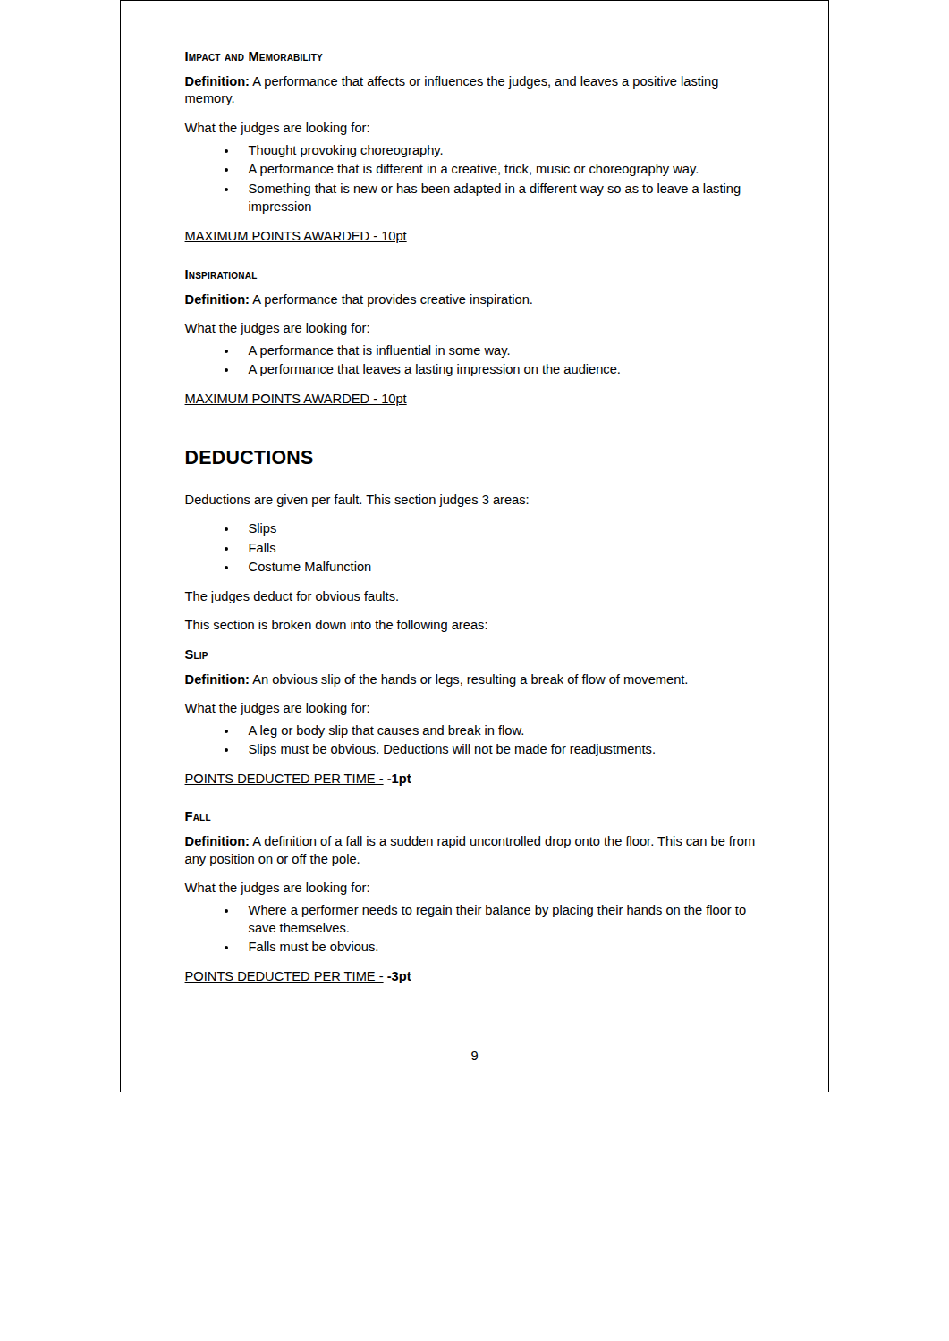Impact and Memorability
Definition: A performance that affects or influences the judges, and leaves a positive lasting memory.
What the judges are looking for:
Thought provoking choreography.
A performance that is different in a creative, trick, music or choreography way.
Something that is new or has been adapted in a different way so as to leave a lasting impression
MAXIMUM POINTS AWARDED - 10pt
Inspirational
Definition: A performance that provides creative inspiration.
What the judges are looking for:
A performance that is influential in some way.
A performance that leaves a lasting impression on the audience.
MAXIMUM POINTS AWARDED - 10pt
DEDUCTIONS
Deductions are given per fault. This section judges 3 areas:
Slips
Falls
Costume Malfunction
The judges deduct for obvious faults.
This section is broken down into the following areas:
Slip
Definition: An obvious slip of the hands or legs, resulting a break of flow of movement.
What the judges are looking for:
A leg or body slip that causes and break in flow.
Slips must be obvious. Deductions will not be made for readjustments.
POINTS DEDUCTED PER TIME - -1pt
Fall
Definition: A definition of a fall is a sudden rapid uncontrolled drop onto the floor. This can be from any position on or off the pole.
What the judges are looking for:
Where a performer needs to regain their balance by placing their hands on the floor to save themselves.
Falls must be obvious.
POINTS DEDUCTED PER TIME - -3pt
9